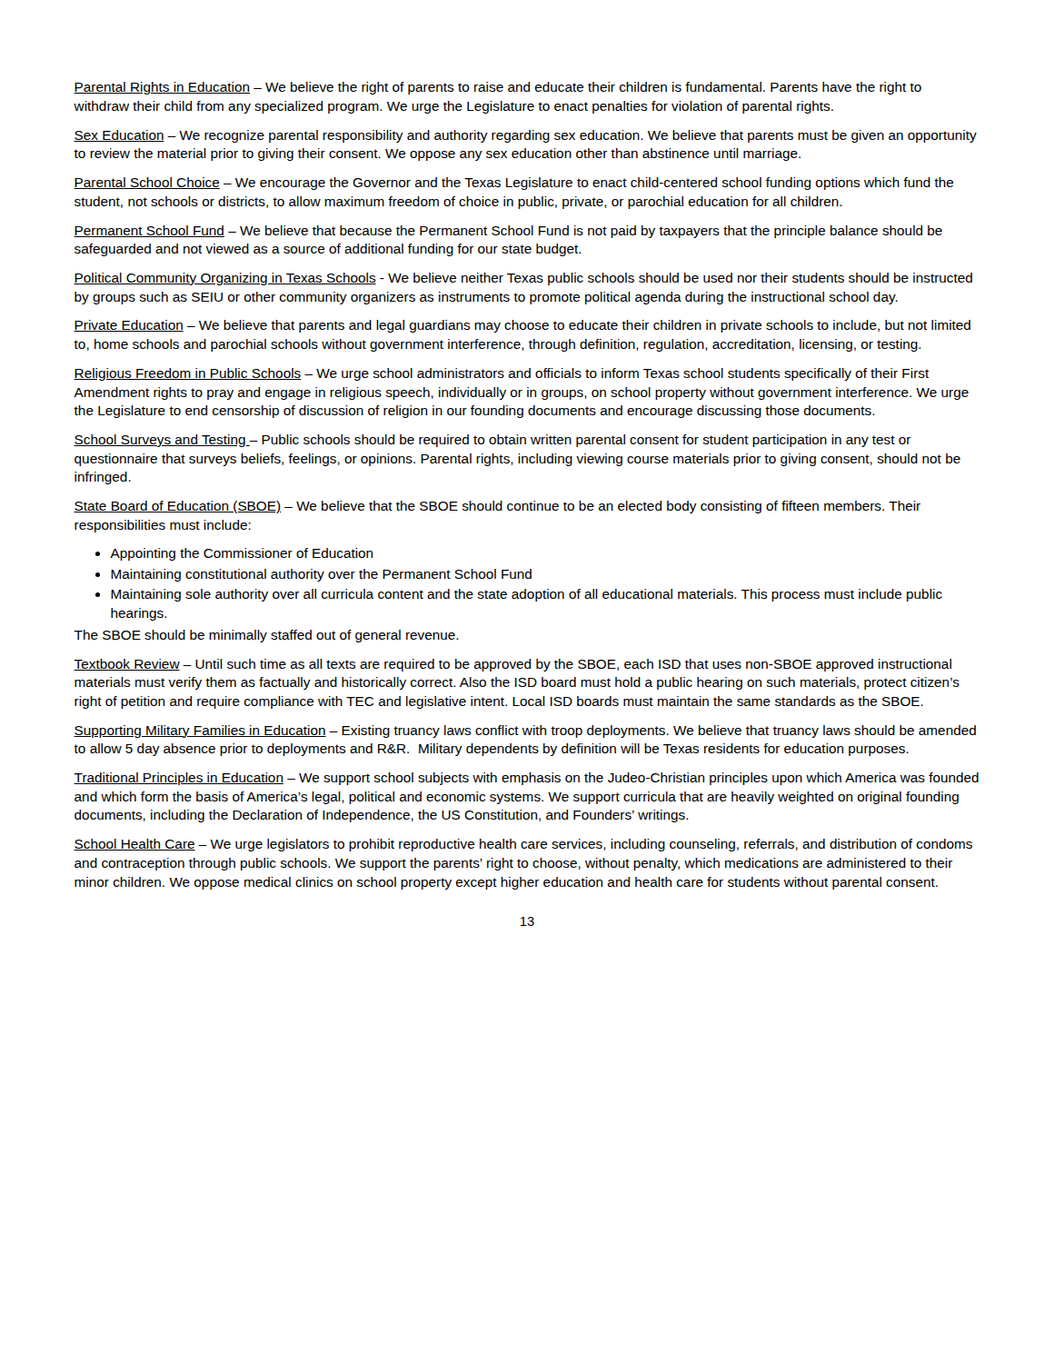Parental Rights in Education – We believe the right of parents to raise and educate their children is fundamental. Parents have the right to withdraw their child from any specialized program. We urge the Legislature to enact penalties for violation of parental rights.
Sex Education – We recognize parental responsibility and authority regarding sex education. We believe that parents must be given an opportunity to review the material prior to giving their consent. We oppose any sex education other than abstinence until marriage.
Parental School Choice – We encourage the Governor and the Texas Legislature to enact child-centered school funding options which fund the student, not schools or districts, to allow maximum freedom of choice in public, private, or parochial education for all children.
Permanent School Fund – We believe that because the Permanent School Fund is not paid by taxpayers that the principle balance should be safeguarded and not viewed as a source of additional funding for our state budget.
Political Community Organizing in Texas Schools - We believe neither Texas public schools should be used nor their students should be instructed by groups such as SEIU or other community organizers as instruments to promote political agenda during the instructional school day.
Private Education – We believe that parents and legal guardians may choose to educate their children in private schools to include, but not limited to, home schools and parochial schools without government interference, through definition, regulation, accreditation, licensing, or testing.
Religious Freedom in Public Schools – We urge school administrators and officials to inform Texas school students specifically of their First Amendment rights to pray and engage in religious speech, individually or in groups, on school property without government interference. We urge the Legislature to end censorship of discussion of religion in our founding documents and encourage discussing those documents.
School Surveys and Testing – Public schools should be required to obtain written parental consent for student participation in any test or questionnaire that surveys beliefs, feelings, or opinions. Parental rights, including viewing course materials prior to giving consent, should not be infringed.
State Board of Education (SBOE) – We believe that the SBOE should continue to be an elected body consisting of fifteen members. Their responsibilities must include:
Appointing the Commissioner of Education
Maintaining constitutional authority over the Permanent School Fund
Maintaining sole authority over all curricula content and the state adoption of all educational materials. This process must include public hearings.
The SBOE should be minimally staffed out of general revenue.
Textbook Review – Until such time as all texts are required to be approved by the SBOE, each ISD that uses non-SBOE approved instructional materials must verify them as factually and historically correct. Also the ISD board must hold a public hearing on such materials, protect citizen’s right of petition and require compliance with TEC and legislative intent. Local ISD boards must maintain the same standards as the SBOE.
Supporting Military Families in Education – Existing truancy laws conflict with troop deployments. We believe that truancy laws should be amended to allow 5 day absence prior to deployments and R&R. Military dependents by definition will be Texas residents for education purposes.
Traditional Principles in Education – We support school subjects with emphasis on the Judeo-Christian principles upon which America was founded and which form the basis of America’s legal, political and economic systems. We support curricula that are heavily weighted on original founding documents, including the Declaration of Independence, the US Constitution, and Founders’ writings.
School Health Care – We urge legislators to prohibit reproductive health care services, including counseling, referrals, and distribution of condoms and contraception through public schools. We support the parents’ right to choose, without penalty, which medications are administered to their minor children. We oppose medical clinics on school property except higher education and health care for students without parental consent.
13